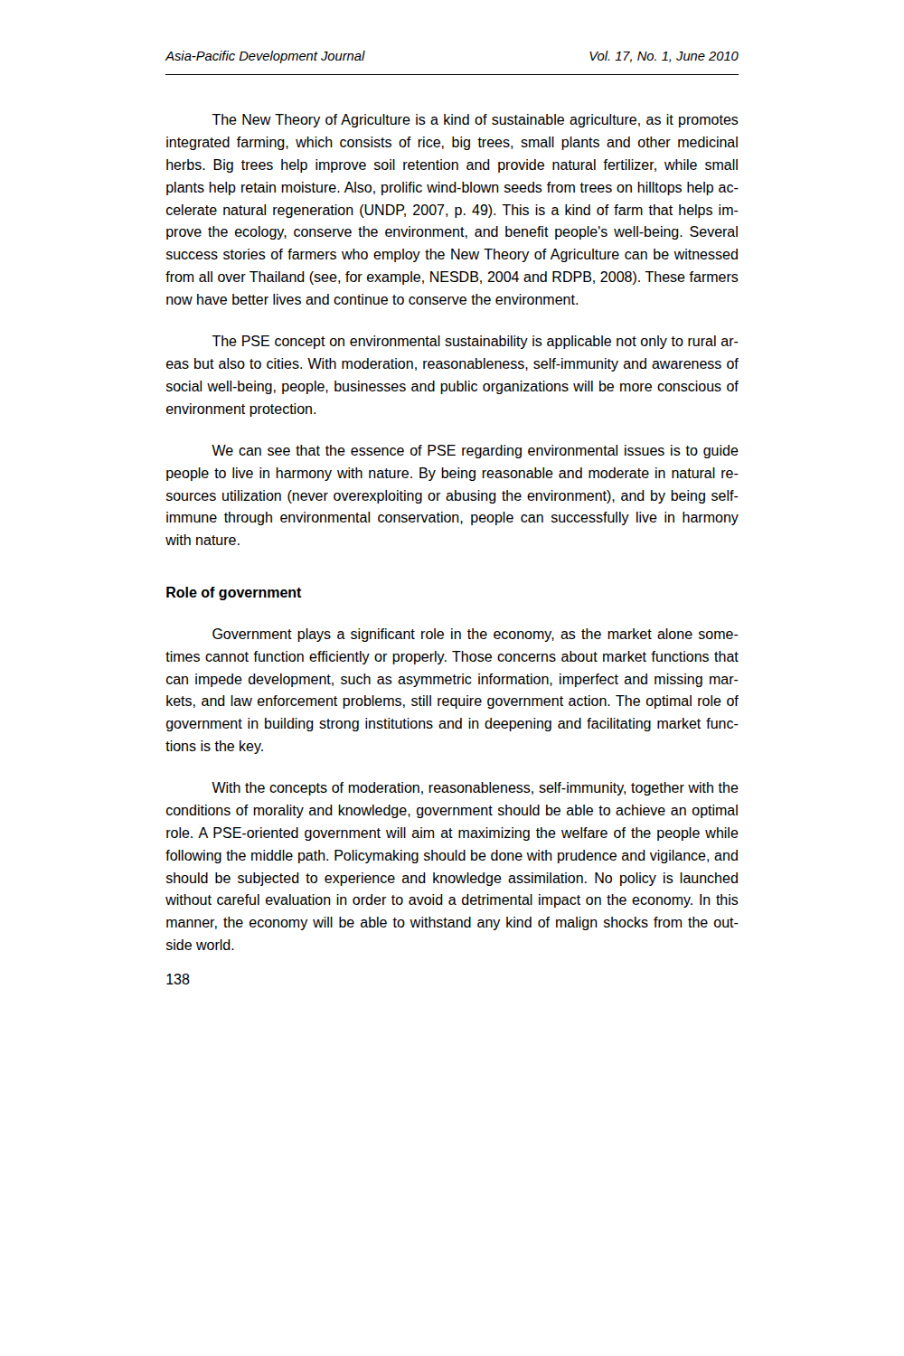Asia-Pacific Development Journal Vol. 17, No. 1, June 2010
The New Theory of Agriculture is a kind of sustainable agriculture, as it promotes integrated farming, which consists of rice, big trees, small plants and other medicinal herbs. Big trees help improve soil retention and provide natural fertilizer, while small plants help retain moisture. Also, prolific wind-blown seeds from trees on hilltops help accelerate natural regeneration (UNDP, 2007, p. 49). This is a kind of farm that helps improve the ecology, conserve the environment, and benefit people's well-being. Several success stories of farmers who employ the New Theory of Agriculture can be witnessed from all over Thailand (see, for example, NESDB, 2004 and RDPB, 2008). These farmers now have better lives and continue to conserve the environment.
The PSE concept on environmental sustainability is applicable not only to rural areas but also to cities. With moderation, reasonableness, self-immunity and awareness of social well-being, people, businesses and public organizations will be more conscious of environment protection.
We can see that the essence of PSE regarding environmental issues is to guide people to live in harmony with nature. By being reasonable and moderate in natural resources utilization (never overexploiting or abusing the environment), and by being self-immune through environmental conservation, people can successfully live in harmony with nature.
Role of government
Government plays a significant role in the economy, as the market alone sometimes cannot function efficiently or properly. Those concerns about market functions that can impede development, such as asymmetric information, imperfect and missing markets, and law enforcement problems, still require government action. The optimal role of government in building strong institutions and in deepening and facilitating market functions is the key.
With the concepts of moderation, reasonableness, self-immunity, together with the conditions of morality and knowledge, government should be able to achieve an optimal role. A PSE-oriented government will aim at maximizing the welfare of the people while following the middle path. Policymaking should be done with prudence and vigilance, and should be subjected to experience and knowledge assimilation. No policy is launched without careful evaluation in order to avoid a detrimental impact on the economy. In this manner, the economy will be able to withstand any kind of malign shocks from the outside world.
138